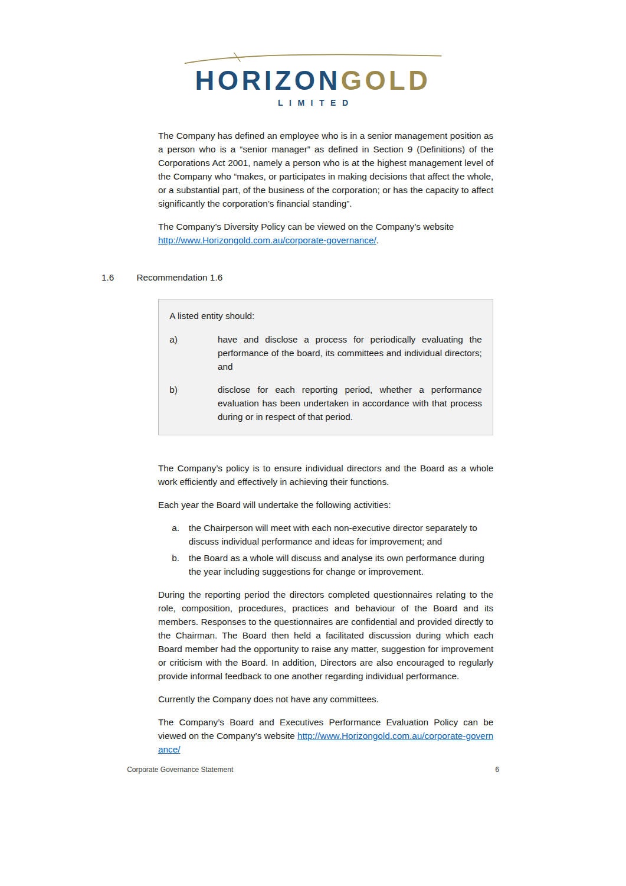HORIZON GOLD
LIMITED
The Company has defined an employee who is in a senior management position as a person who is a “senior manager” as defined in Section 9 (Definitions) of the Corporations Act 2001, namely a person who is at the highest management level of the Company who “makes, or participates in making decisions that affect the whole, or a substantial part, of the business of the corporation; or has the capacity to affect significantly the corporation’s financial standing”.
The Company’s Diversity Policy can be viewed on the Company’s website
http://www.Horizongold.com.au/corporate-governance/.
1.6
Recommendation 1.6
A listed entity should:
a)
have and disclose a process for periodically evaluating the performance of the board, its committees and individual directors; and
b)
disclose for each reporting period, whether a performance evaluation has been undertaken in accordance with that process during or in respect of that period.
The Company’s policy is to ensure individual directors and the Board as a whole work efficiently and effectively in achieving their functions.
Each year the Board will undertake the following activities:
the Chairperson will meet with each non-executive director separately to discuss individual performance and ideas for improvement; and
the Board as a whole will discuss and analyse its own performance during the year including suggestions for change or improvement.
During the reporting period the directors completed questionnaires relating to the role, composition, procedures, practices and behaviour of the Board and its members. Responses to the questionnaires are confidential and provided directly to the Chairman. The Board then held a facilitated discussion during which each Board member had the opportunity to raise any matter, suggestion for improvement or criticism with the Board. In addition, Directors are also encouraged to regularly provide informal feedback to one another regarding individual performance.
Currently the Company does not have any committees.
The Company’s Board and Executives Performance Evaluation Policy can be viewed on the Company’s website http://www.Horizongold.com.au/corporate-governance/
Corporate Governance Statement 6